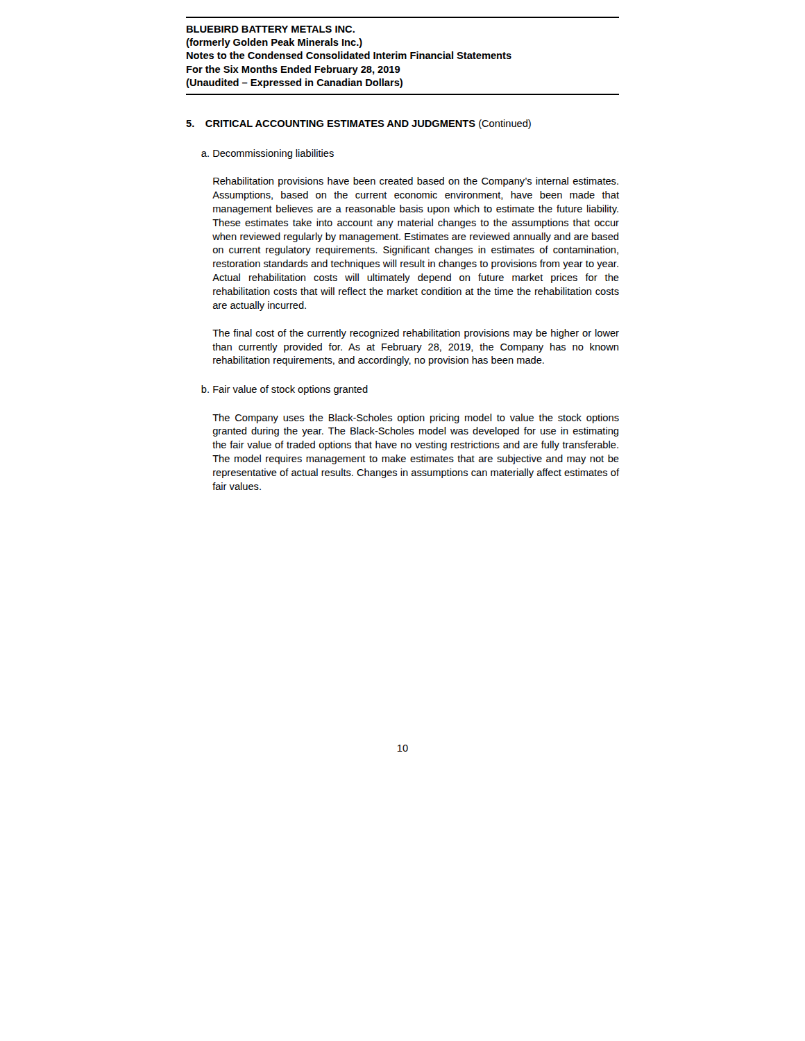BLUEBIRD BATTERY METALS INC.
(formerly Golden Peak Minerals Inc.)
Notes to the Condensed Consolidated Interim Financial Statements
For the Six Months Ended February 28, 2019
(Unaudited – Expressed in Canadian Dollars)
5. CRITICAL ACCOUNTING ESTIMATES AND JUDGMENTS (Continued)
Decommissioning liabilities
Rehabilitation provisions have been created based on the Company’s internal estimates. Assumptions, based on the current economic environment, have been made that management believes are a reasonable basis upon which to estimate the future liability. These estimates take into account any material changes to the assumptions that occur when reviewed regularly by management. Estimates are reviewed annually and are based on current regulatory requirements. Significant changes in estimates of contamination, restoration standards and techniques will result in changes to provisions from year to year. Actual rehabilitation costs will ultimately depend on future market prices for the rehabilitation costs that will reflect the market condition at the time the rehabilitation costs are actually incurred.
The final cost of the currently recognized rehabilitation provisions may be higher or lower than currently provided for. As at February 28, 2019, the Company has no known rehabilitation requirements, and accordingly, no provision has been made.
Fair value of stock options granted
The Company uses the Black-Scholes option pricing model to value the stock options granted during the year. The Black-Scholes model was developed for use in estimating the fair value of traded options that have no vesting restrictions and are fully transferable. The model requires management to make estimates that are subjective and may not be representative of actual results. Changes in assumptions can materially affect estimates of fair values.
10